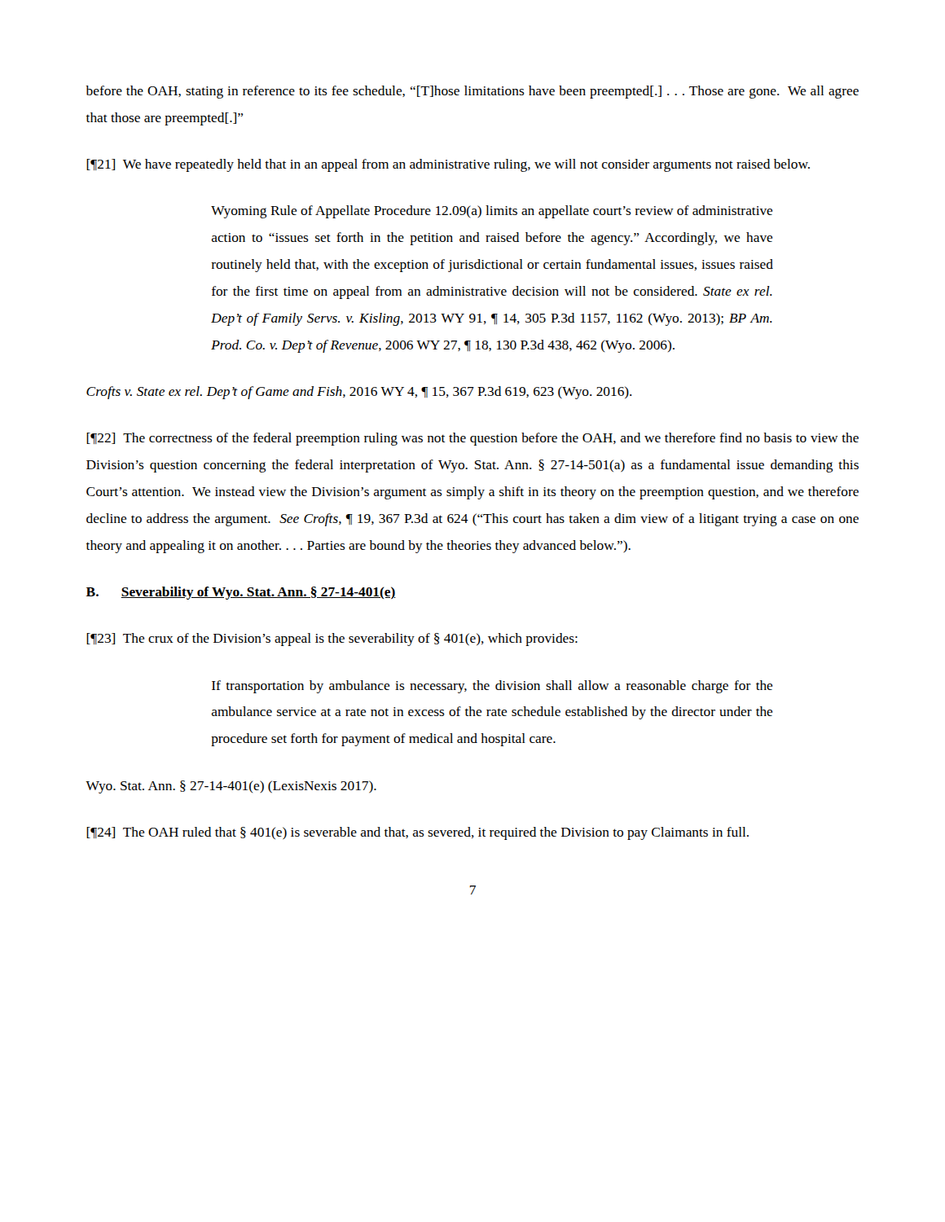before the OAH, stating in reference to its fee schedule, “[T]hose limitations have been preempted[.] . . . Those are gone. We all agree that those are preempted[.]”
[¶21] We have repeatedly held that in an appeal from an administrative ruling, we will not consider arguments not raised below.
Wyoming Rule of Appellate Procedure 12.09(a) limits an appellate court’s review of administrative action to “issues set forth in the petition and raised before the agency.” Accordingly, we have routinely held that, with the exception of jurisdictional or certain fundamental issues, issues raised for the first time on appeal from an administrative decision will not be considered. State ex rel. Dep’t of Family Servs. v. Kisling, 2013 WY 91, ¶ 14, 305 P.3d 1157, 1162 (Wyo. 2013); BP Am. Prod. Co. v. Dep’t of Revenue, 2006 WY 27, ¶ 18, 130 P.3d 438, 462 (Wyo. 2006).
Crofts v. State ex rel. Dep’t of Game and Fish, 2016 WY 4, ¶ 15, 367 P.3d 619, 623 (Wyo. 2016).
[¶22] The correctness of the federal preemption ruling was not the question before the OAH, and we therefore find no basis to view the Division’s question concerning the federal interpretation of Wyo. Stat. Ann. § 27-14-501(a) as a fundamental issue demanding this Court’s attention. We instead view the Division’s argument as simply a shift in its theory on the preemption question, and we therefore decline to address the argument. See Crofts, ¶ 19, 367 P.3d at 624 (“This court has taken a dim view of a litigant trying a case on one theory and appealing it on another. . . . Parties are bound by the theories they advanced below.”).
B. Severability of Wyo. Stat. Ann. § 27-14-401(e)
[¶23] The crux of the Division’s appeal is the severability of § 401(e), which provides:
If transportation by ambulance is necessary, the division shall allow a reasonable charge for the ambulance service at a rate not in excess of the rate schedule established by the director under the procedure set forth for payment of medical and hospital care.
Wyo. Stat. Ann. § 27-14-401(e) (LexisNexis 2017).
[¶24] The OAH ruled that § 401(e) is severable and that, as severed, it required the Division to pay Claimants in full.
7